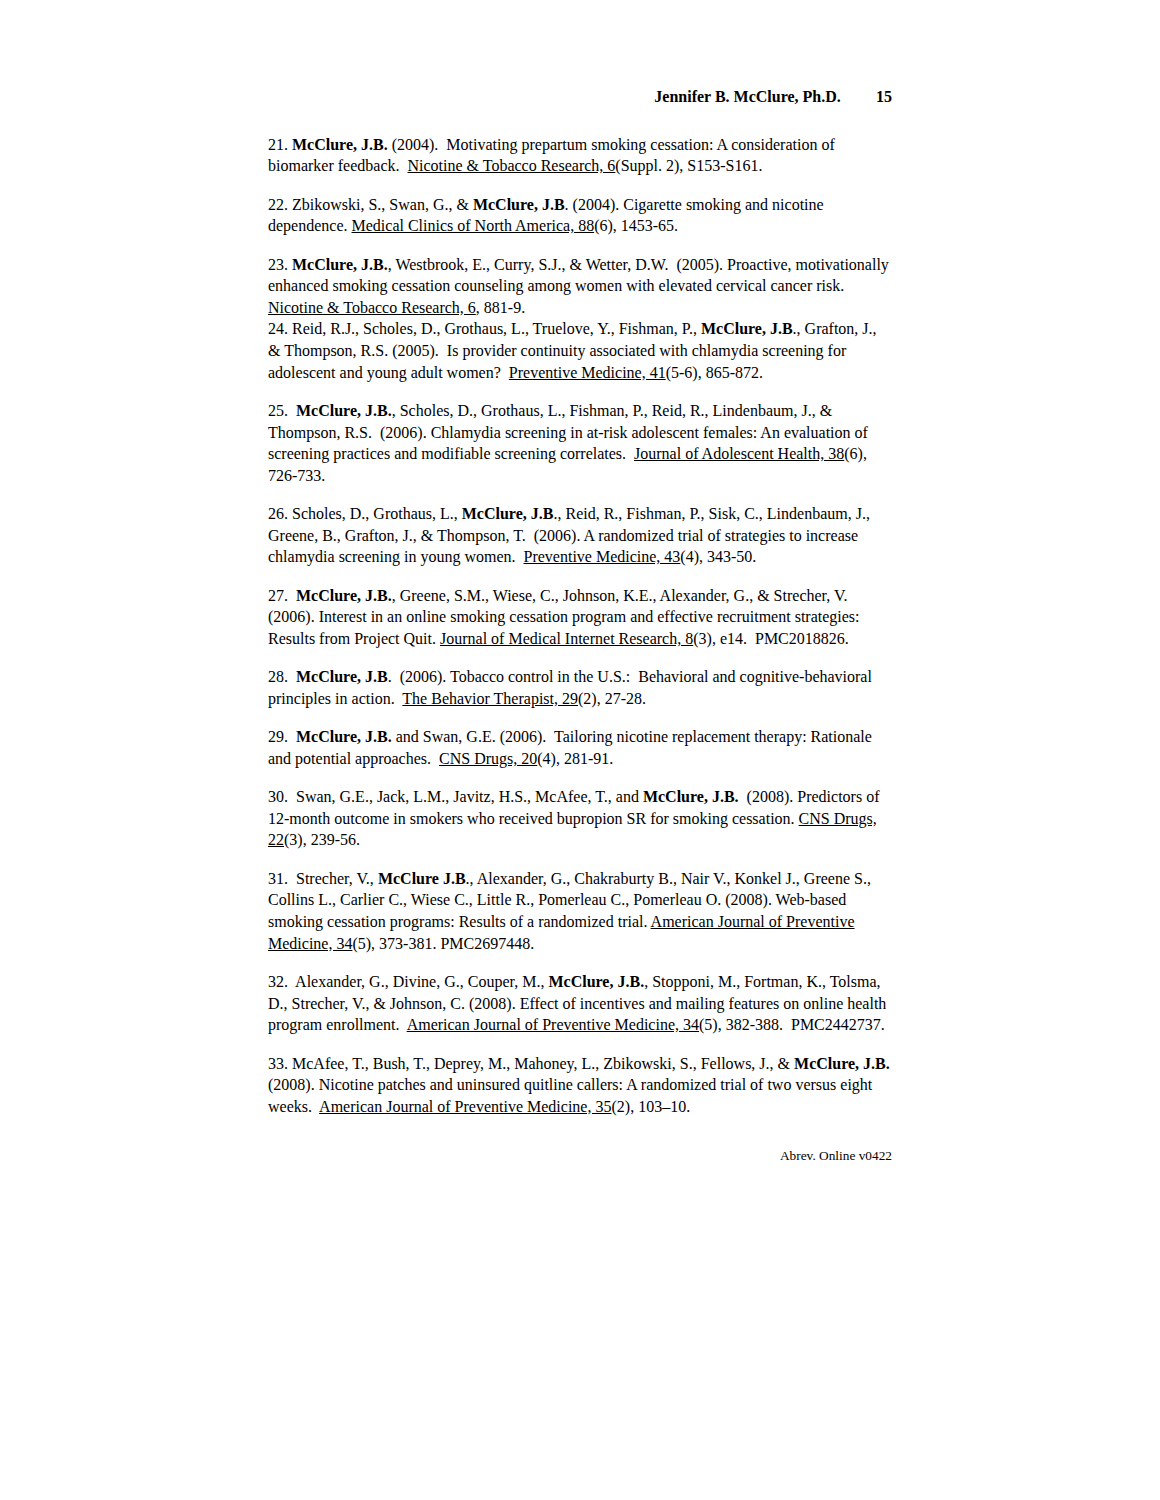Jennifer B. McClure, Ph.D. 15
21. McClure, J.B. (2004). Motivating prepartum smoking cessation: A consideration of biomarker feedback. Nicotine & Tobacco Research, 6(Suppl. 2), S153-S161.
22. Zbikowski, S., Swan, G., & McClure, J.B. (2004). Cigarette smoking and nicotine dependence. Medical Clinics of North America, 88(6), 1453-65.
23. McClure, J.B., Westbrook, E., Curry, S.J., & Wetter, D.W. (2005). Proactive, motivationally enhanced smoking cessation counseling among women with elevated cervical cancer risk. Nicotine & Tobacco Research, 6, 881-9.
24. Reid, R.J., Scholes, D., Grothaus, L., Truelove, Y., Fishman, P., McClure, J.B., Grafton, J., & Thompson, R.S. (2005). Is provider continuity associated with chlamydia screening for adolescent and young adult women? Preventive Medicine, 41(5-6), 865-872.
25. McClure, J.B., Scholes, D., Grothaus, L., Fishman, P., Reid, R., Lindenbaum, J., & Thompson, R.S. (2006). Chlamydia screening in at-risk adolescent females: An evaluation of screening practices and modifiable screening correlates. Journal of Adolescent Health, 38(6), 726-733.
26. Scholes, D., Grothaus, L., McClure, J.B., Reid, R., Fishman, P., Sisk, C., Lindenbaum, J., Greene, B., Grafton, J., & Thompson, T. (2006). A randomized trial of strategies to increase chlamydia screening in young women. Preventive Medicine, 43(4), 343-50.
27. McClure, J.B., Greene, S.M., Wiese, C., Johnson, K.E., Alexander, G., & Strecher, V. (2006). Interest in an online smoking cessation program and effective recruitment strategies: Results from Project Quit. Journal of Medical Internet Research, 8(3), e14. PMC2018826.
28. McClure, J.B. (2006). Tobacco control in the U.S.: Behavioral and cognitive-behavioral principles in action. The Behavior Therapist, 29(2), 27-28.
29. McClure, J.B. and Swan, G.E. (2006). Tailoring nicotine replacement therapy: Rationale and potential approaches. CNS Drugs, 20(4), 281-91.
30. Swan, G.E., Jack, L.M., Javitz, H.S., McAfee, T., and McClure, J.B. (2008). Predictors of 12-month outcome in smokers who received bupropion SR for smoking cessation. CNS Drugs, 22(3), 239-56.
31. Strecher, V., McClure J.B., Alexander, G., Chakraburty B., Nair V., Konkel J., Greene S., Collins L., Carlier C., Wiese C., Little R., Pomerleau C., Pomerleau O. (2008). Web-based smoking cessation programs: Results of a randomized trial. American Journal of Preventive Medicine, 34(5), 373-381. PMC2697448.
32. Alexander, G., Divine, G., Couper, M., McClure, J.B., Stopponi, M., Fortman, K., Tolsma, D., Strecher, V., & Johnson, C. (2008). Effect of incentives and mailing features on online health program enrollment. American Journal of Preventive Medicine, 34(5), 382-388. PMC2442737.
33. McAfee, T., Bush, T., Deprey, M., Mahoney, L., Zbikowski, S., Fellows, J., & McClure, J.B. (2008). Nicotine patches and uninsured quitline callers: A randomized trial of two versus eight weeks. American Journal of Preventive Medicine, 35(2), 103–10.
Abrev. Online v0422